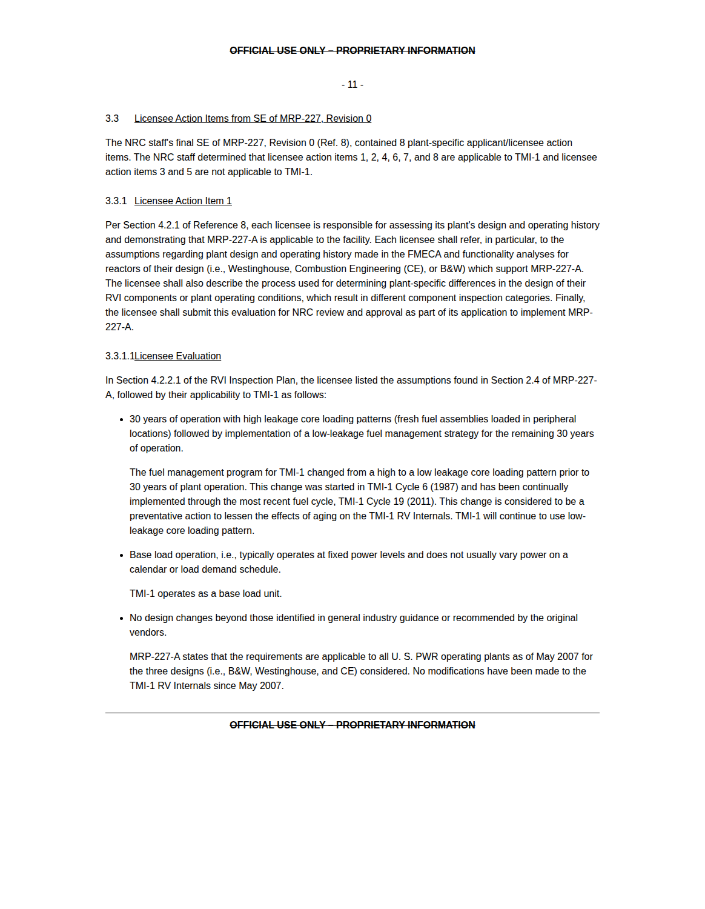OFFICIAL USE ONLY – PROPRIETARY INFORMATION
- 11 -
3.3 Licensee Action Items from SE of MRP-227, Revision 0
The NRC staff's final SE of MRP-227, Revision 0 (Ref. 8), contained 8 plant-specific applicant/licensee action items. The NRC staff determined that licensee action items 1, 2, 4, 6, 7, and 8 are applicable to TMI-1 and licensee action items 3 and 5 are not applicable to TMI-1.
3.3.1 Licensee Action Item 1
Per Section 4.2.1 of Reference 8, each licensee is responsible for assessing its plant's design and operating history and demonstrating that MRP-227-A is applicable to the facility. Each licensee shall refer, in particular, to the assumptions regarding plant design and operating history made in the FMECA and functionality analyses for reactors of their design (i.e., Westinghouse, Combustion Engineering (CE), or B&W) which support MRP-227-A. The licensee shall also describe the process used for determining plant-specific differences in the design of their RVI components or plant operating conditions, which result in different component inspection categories. Finally, the licensee shall submit this evaluation for NRC review and approval as part of its application to implement MRP-227-A.
3.3.1.1 Licensee Evaluation
In Section 4.2.2.1 of the RVI Inspection Plan, the licensee listed the assumptions found in Section 2.4 of MRP-227-A, followed by their applicability to TMI-1 as follows:
30 years of operation with high leakage core loading patterns (fresh fuel assemblies loaded in peripheral locations) followed by implementation of a low-leakage fuel management strategy for the remaining 30 years of operation.
The fuel management program for TMI-1 changed from a high to a low leakage core loading pattern prior to 30 years of plant operation. This change was started in TMI-1 Cycle 6 (1987) and has been continually implemented through the most recent fuel cycle, TMI-1 Cycle 19 (2011). This change is considered to be a preventative action to lessen the effects of aging on the TMI-1 RV Internals. TMI-1 will continue to use low-leakage core loading pattern.
Base load operation, i.e., typically operates at fixed power levels and does not usually vary power on a calendar or load demand schedule.
TMI-1 operates as a base load unit.
No design changes beyond those identified in general industry guidance or recommended by the original vendors.
MRP-227-A states that the requirements are applicable to all U. S. PWR operating plants as of May 2007 for the three designs (i.e., B&W, Westinghouse, and CE) considered. No modifications have been made to the TMI-1 RV Internals since May 2007.
OFFICIAL USE ONLY – PROPRIETARY INFORMATION